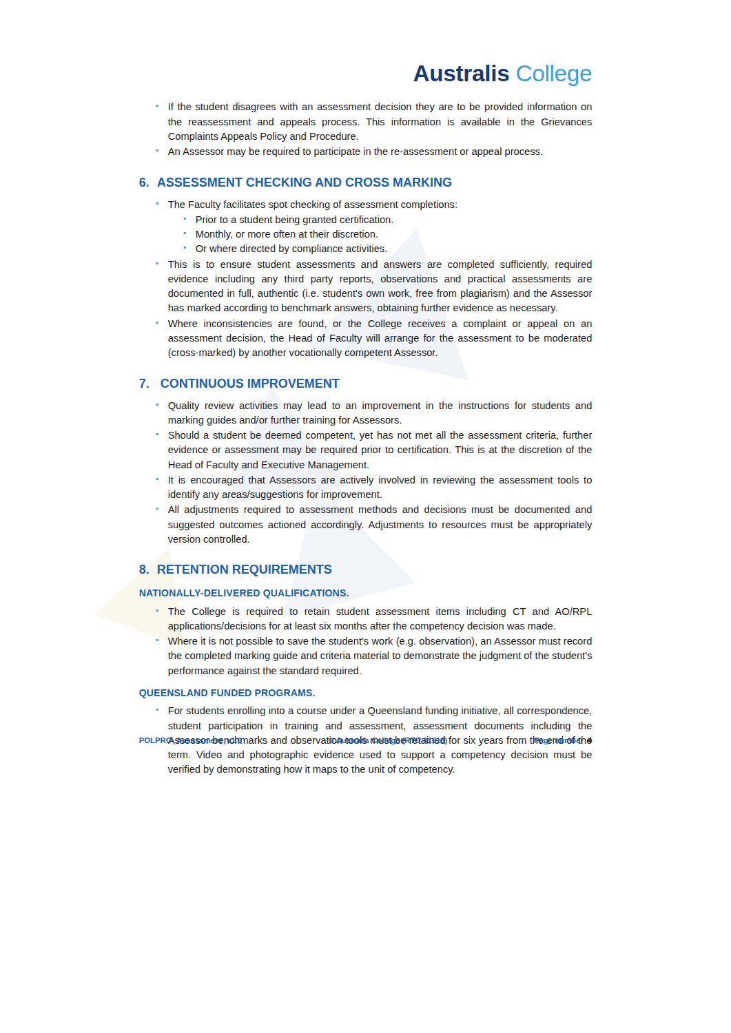Australis College
If the student disagrees with an assessment decision they are to be provided information on the reassessment and appeals process. This information is available in the Grievances Complaints Appeals Policy and Procedure.
An Assessor may be required to participate in the re-assessment or appeal process.
6. ASSESSMENT CHECKING AND CROSS MARKING
The Faculty facilitates spot checking of assessment completions:
Prior to a student being granted certification.
Monthly, or more often at their discretion.
Or where directed by compliance activities.
This is to ensure student assessments and answers are completed sufficiently, required evidence including any third party reports, observations and practical assessments are documented in full, authentic (i.e. student's own work, free from plagiarism) and the Assessor has marked according to benchmark answers, obtaining further evidence as necessary.
Where inconsistencies are found, or the College receives a complaint or appeal on an assessment decision, the Head of Faculty will arrange for the assessment to be moderated (cross-marked) by another vocationally competent Assessor.
7. CONTINUOUS IMPROVEMENT
Quality review activities may lead to an improvement in the instructions for students and marking guides and/or further training for Assessors.
Should a student be deemed competent, yet has not met all the assessment criteria, further evidence or assessment may be required prior to certification. This is at the discretion of the Head of Faculty and Executive Management.
It is encouraged that Assessors are actively involved in reviewing the assessment tools to identify any areas/suggestions for improvement.
All adjustments required to assessment methods and decisions must be documented and suggested outcomes actioned accordingly. Adjustments to resources must be appropriately version controlled.
8. RETENTION REQUIREMENTS
NATIONALLY-DELIVERED QUALIFICATIONS.
The College is required to retain student assessment items including CT and AO/RPL applications/decisions for at least six months after the competency decision was made.
Where it is not possible to save the student's work (e.g. observation), an Assessor must record the completed marking guide and criteria material to demonstrate the judgment of the student's performance against the standard required.
QUEENSLAND FUNDED PROGRAMS.
For students enrolling into a course under a Queensland funding initiative, all correspondence, student participation in training and assessment, assessment documents including the Assessor benchmarks and observation tools must be retained for six years from the end of the term. Video and photographic evidence used to support a competency decision must be verified by demonstrating how it maps to the unit of competency.
POLPRO_Assessment_v1.0
© Australis College (RTO 31518)
Page number 4